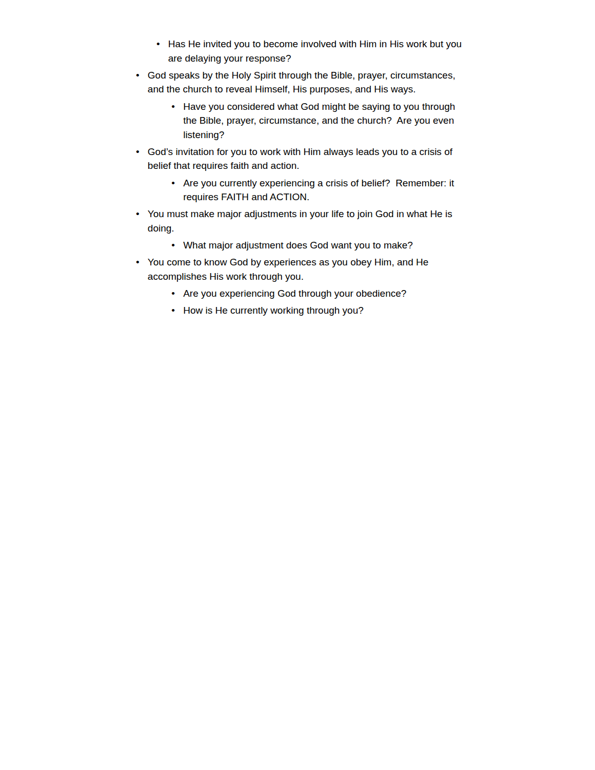Has He invited you to become involved with Him in His work but you are delaying your response?
God speaks by the Holy Spirit through the Bible, prayer, circumstances, and the church to reveal Himself, His purposes, and His ways.
Have you considered what God might be saying to you through the Bible, prayer, circumstance, and the church? Are you even listening?
God’s invitation for you to work with Him always leads you to a crisis of belief that requires faith and action.
Are you currently experiencing a crisis of belief? Remember: it requires FAITH and ACTION.
You must make major adjustments in your life to join God in what He is doing.
What major adjustment does God want you to make?
You come to know God by experiences as you obey Him, and He accomplishes His work through you.
Are you experiencing God through your obedience?
How is He currently working through you?